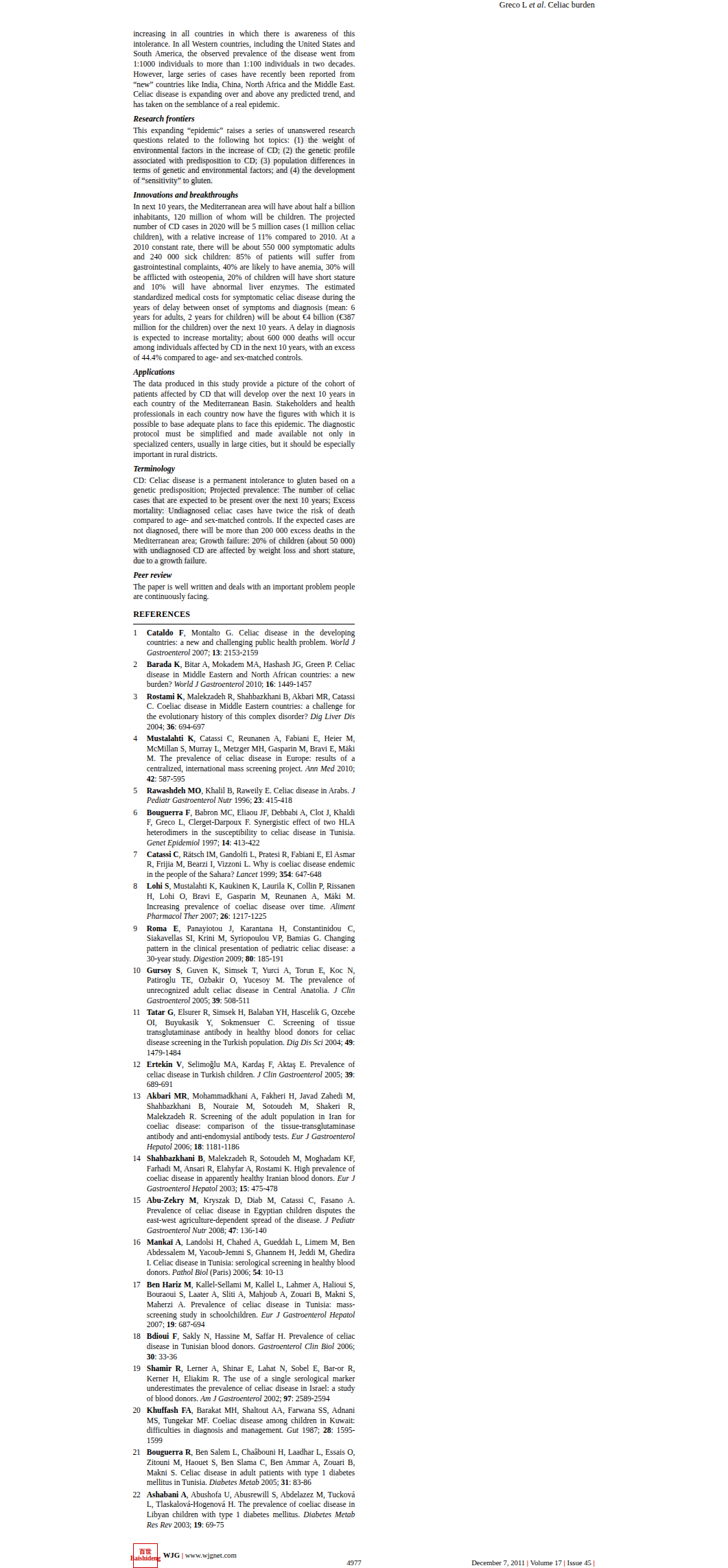Greco L et al. Celiac burden
increasing in all countries in which there is awareness of this intolerance. In all Western countries, including the United States and South America, the observed prevalence of the disease went from 1:1000 individuals to more than 1:100 individuals in two decades. However, large series of cases have recently been reported from “new” countries like India, China, North Africa and the Middle East. Celiac disease is expanding over and above any predicted trend, and has taken on the semblance of a real epidemic.
Research frontiers
This expanding “epidemic” raises a series of unanswered research questions related to the following hot topics: (1) the weight of environmental factors in the increase of CD; (2) the genetic profile associated with predisposition to CD; (3) population differences in terms of genetic and environmental factors; and (4) the development of “sensitivity” to gluten.
Innovations and breakthroughs
In next 10 years, the Mediterranean area will have about half a billion inhabitants, 120 million of whom will be children. The projected number of CD cases in 2020 will be 5 million cases (1 million celiac children), with a relative increase of 11% compared to 2010. At a 2010 constant rate, there will be about 550 000 symptomatic adults and 240 000 sick children: 85% of patients will suffer from gastrointestinal complaints, 40% are likely to have anemia, 30% will be afflicted with osteopenia, 20% of children will have short stature and 10% will have abnormal liver enzymes. The estimated standardized medical costs for symptomatic celiac disease during the years of delay between onset of symptoms and diagnosis (mean: 6 years for adults, 2 years for children) will be about €4 billion (€387 million for the children) over the next 10 years. A delay in diagnosis is expected to increase mortality; about 600 000 deaths will occur among individuals affected by CD in the next 10 years, with an excess of 44.4% compared to age- and sex-matched controls.
Applications
The data produced in this study provide a picture of the cohort of patients affected by CD that will develop over the next 10 years in each country of the Mediterranean Basin. Stakeholders and health professionals in each country now have the figures with which it is possible to base adequate plans to face this epidemic. The diagnostic protocol must be simplified and made available not only in specialized centers, usually in large cities, but it should be especially important in rural districts.
Terminology
CD: Celiac disease is a permanent intolerance to gluten based on a genetic predisposition; Projected prevalence: The number of celiac cases that are expected to be present over the next 10 years; Excess mortality: Undiagnosed celiac cases have twice the risk of death compared to age- and sex-matched controls. If the expected cases are not diagnosed, there will be more than 200 000 excess deaths in the Mediterranean area; Growth failure: 20% of children (about 50 000) with undiagnosed CD are affected by weight loss and short stature, due to a growth failure.
Peer review
The paper is well written and deals with an important problem people are continuously facing.
REFERENCES
Cataldo F, Montalto G. Celiac disease in the developing countries: a new and challenging public health problem. World J Gastroenterol 2007; 13: 2153-2159
Barada K, Bitar A, Mokadem MA, Hashash JG, Green P. Celiac disease in Middle Eastern and North African countries: a new burden? World J Gastroenterol 2010; 16: 1449-1457
Rostami K, Malekzadeh R, Shahbazkhani B, Akbari MR, Catassi C. Coeliac disease in Middle Eastern countries: a challenge for the evolutionary history of this complex disorder? Dig Liver Dis 2004; 36: 694-697
Mustalahti K, Catassi C, Reunanen A, Fabiani E, Heier M, McMillan S, Murray L, Metzger MH, Gasparin M, Bravi E, Mäki M. The prevalence of celiac disease in Europe: results of a centralized, international mass screening project. Ann Med 2010; 42: 587-595
Rawashdeh MO, Khalil B, Raweily E. Celiac disease in Arabs. J Pediatr Gastroenterol Nutr 1996; 23: 415-418
Bouguerra F, Babron MC, Eliaou JF, Debbabi A, Clot J, Khaldi F, Greco L, Clerget-Darpoux F. Synergistic effect of two HLA heterodimers in the susceptibility to celiac disease in Tunisia. Genet Epidemiol 1997; 14: 413-422
Catassi C, Rätsch IM, Gandolfi L, Pratesi R, Fabiani E, El Asmar R, Frijia M, Bearzi I, Vizzoni L. Why is coeliac disease endemic in the people of the Sahara? Lancet 1999; 354: 647-648
Lohi S, Mustalahti K, Kaukinen K, Laurila K, Collin P, Rissanen H, Lohi O, Bravi E, Gasparin M, Reunanen A, Mäki M. Increasing prevalence of coeliac disease over time. Aliment Pharmacol Ther 2007; 26: 1217-1225
Roma E, Panayiotou J, Karantana H, Constantinidou C, Siakavellas SI, Krini M, Syriopoulou VP, Bamias G. Changing pattern in the clinical presentation of pediatric celiac disease: a 30-year study. Digestion 2009; 80: 185-191
Gursoy S, Guven K, Simsek T, Yurci A, Torun E, Koc N, Patiroglu TE, Ozbakir O, Yucesoy M. The prevalence of unrecognized adult celiac disease in Central Anatolia. J Clin Gastroenterol 2005; 39: 508-511
Tatar G, Elsurer R, Simsek H, Balaban YH, Hascelik G, Ozcebe OI, Buyukasik Y, Sokmensuer C. Screening of tissue transglutaminase antibody in healthy blood donors for celiac disease screening in the Turkish population. Dig Dis Sci 2004; 49: 1479-1484
Ertekin V, Selimoğlu MA, Kardaş F, Aktaş E. Prevalence of celiac disease in Turkish children. J Clin Gastroenterol 2005; 39: 689-691
Akbari MR, Mohammadkhani A, Fakheri H, Javad Zahedi M, Shahbazkhani B, Nouraie M, Sotoudeh M, Shakeri R, Malekzadeh R. Screening of the adult population in Iran for coeliac disease: comparison of the tissue-transglutaminase antibody and anti-endomysial antibody tests. Eur J Gastroenterol Hepatol 2006; 18: 1181-1186
Shahbazkhani B, Malekzadeh R, Sotoudeh M, Moghadam KF, Farhadi M, Ansari R, Elahyfar A, Rostami K. High prevalence of coeliac disease in apparently healthy Iranian blood donors. Eur J Gastroenterol Hepatol 2003; 15: 475-478
Abu-Zekry M, Kryszak D, Diab M, Catassi C, Fasano A. Prevalence of celiac disease in Egyptian children disputes the east-west agriculture-dependent spread of the disease. J Pediatr Gastroenterol Nutr 2008; 47: 136-140
Mankaï A, Landolsi H, Chahed A, Gueddah L, Limem M, Ben Abdessalem M, Yacoub-Jemni S, Ghannem H, Jeddi M, Ghedira I. Celiac disease in Tunisia: serological screening in healthy blood donors. Pathol Biol (Paris) 2006; 54: 10-13
Ben Hariz M, Kallel-Sellami M, Kallel L, Lahmer A, Halioui S, Bouraoui S, Laater A, Sliti A, Mahjoub A, Zouari B, Makni S, Maherzi A. Prevalence of celiac disease in Tunisia: mass-screening study in schoolchildren. Eur J Gastroenterol Hepatol 2007; 19: 687-694
Bdioui F, Sakly N, Hassine M, Saffar H. Prevalence of celiac disease in Tunisian blood donors. Gastroenterol Clin Biol 2006; 30: 33-36
Shamir R, Lerner A, Shinar E, Lahat N, Sobel E, Bar-or R, Kerner H, Eliakim R. The use of a single serological marker underestimates the prevalence of celiac disease in Israel: a study of blood donors. Am J Gastroenterol 2002; 97: 2589-2594
Khuffash FA, Barakat MH, Shaltout AA, Farwana SS, Adnani MS, Tungekar MF. Coeliac disease among children in Kuwait: difficulties in diagnosis and management. Gut 1987; 28: 1595-1599
Bouguerra R, Ben Salem L, Chaâbouni H, Laadhar L, Essais O, Zitouni M, Haouet S, Ben Slama C, Ben Ammar A, Zouari B, Makni S. Celiac disease in adult patients with type 1 diabetes mellitus in Tunisia. Diabetes Metab 2005; 31: 83-86
Ashabani A, Abushofa U, Abusrewill S, Abdelazez M, Tucková L, Tlaskalová-Hogenová H. The prevalence of coeliac disease in Libyan children with type 1 diabetes mellitus. Diabetes Metab Res Rev 2003; 19: 69-75
百世
Baishideng
WJG | www.wjgnet.com
4977
December 7, 2011 | Volume 17 | Issue 45 |